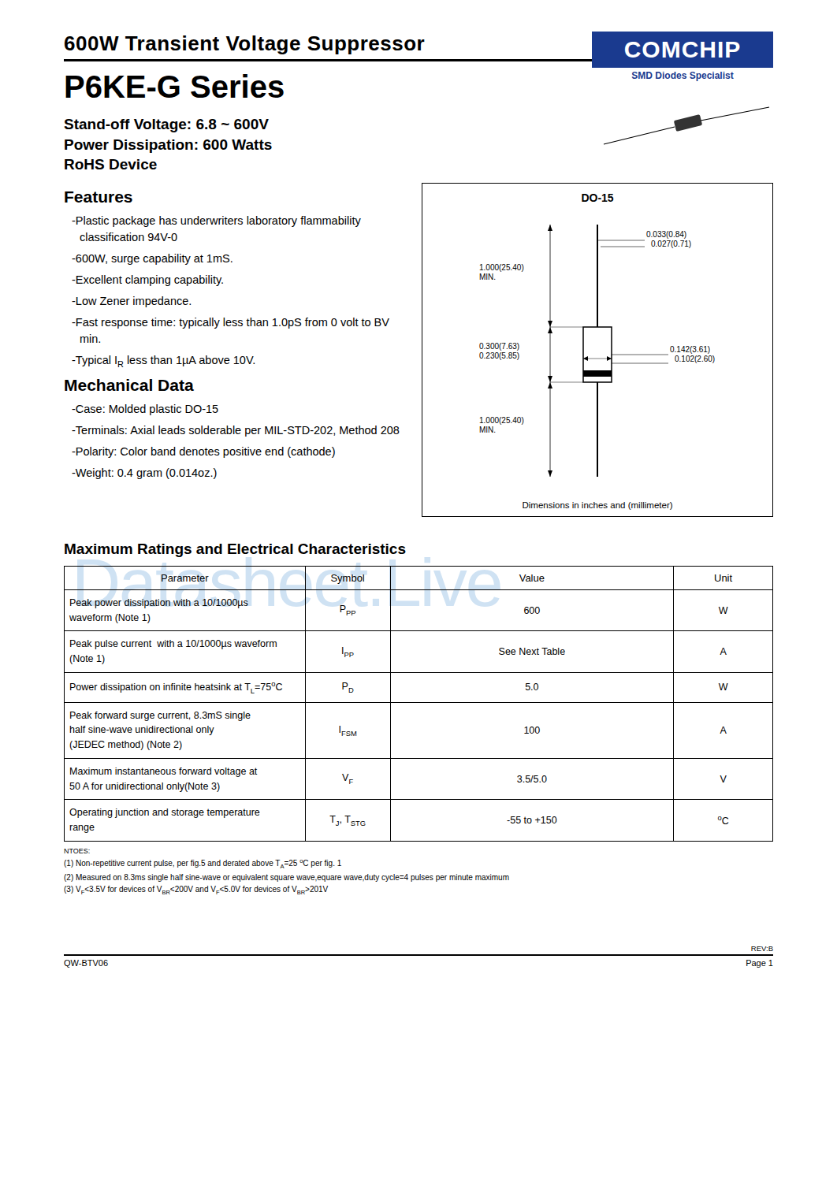600W Transient Voltage Suppressor
P6KE-G Series
Stand-off Voltage: 6.8 ~ 600V
Power Dissipation: 600 Watts
RoHS Device
COMCHIP
SMD Diodes Specialist
Features
-Plastic package has underwriters laboratory flammability classification 94V-0
-600W, surge capability at 1mS.
-Excellent clamping capability.
-Low Zener impedance.
-Fast response time: typically less than 1.0pS from 0 volt to BV min.
-Typical IR less than 1µA above 10V.
Mechanical Data
-Case: Molded plastic DO-15
-Terminals: Axial leads solderable per MIL-STD-202, Method 208
-Polarity: Color band denotes positive end (cathode)
-Weight: 0.4 gram (0.014oz.)
DO-15
1.000(25.40) MIN. 0.033(0.84) 0.027(0.71) 0.300(7.63) 0.230(5.85) 0.142(3.61) 0.102(2.60) 1.000(25.40) MIN.
Dimensions in inches and (millimeter)
Datasheet.Live
Maximum Ratings and Electrical Characteristics
| Parameter | Symbol | Value | Unit |
| --- | --- | --- | --- |
| Peak power dissipation with a 10/1000µs waveform (Note 1) | P PP | 600 | W |
| Peak pulse current with a 10/1000µs waveform (Note 1) | I PP | See Next Table | A |
| Power dissipation on infinite heatsink at T L =75 o C | P D | 5.0 | W |
| Peak forward surge current, 8.3mS single half sine-wave unidirectional only (JEDEC method) (Note 2) | I FSM | 100 | A |
| Maximum instantaneous forward voltage at 50 A for unidirectional only(Note 3) | V F | 3.5/5.0 | V |
| Operating junction and storage temperature range | T J , T STG | -55 to +150 | o C |
NTOES:
(1) Non-repetitive current pulse, per fig.5 and derated above TA=25 oC per fig. 1
(2) Measured on 8.3ms single half sine-wave or equivalent square wave,equare wave,duty cycle=4 pulses per minute maximum
(3) VF<3.5V for devices of VBR<200V and VF<5.0V for devices of VBR>201V
REV:B
QW-BTV06 Page 1